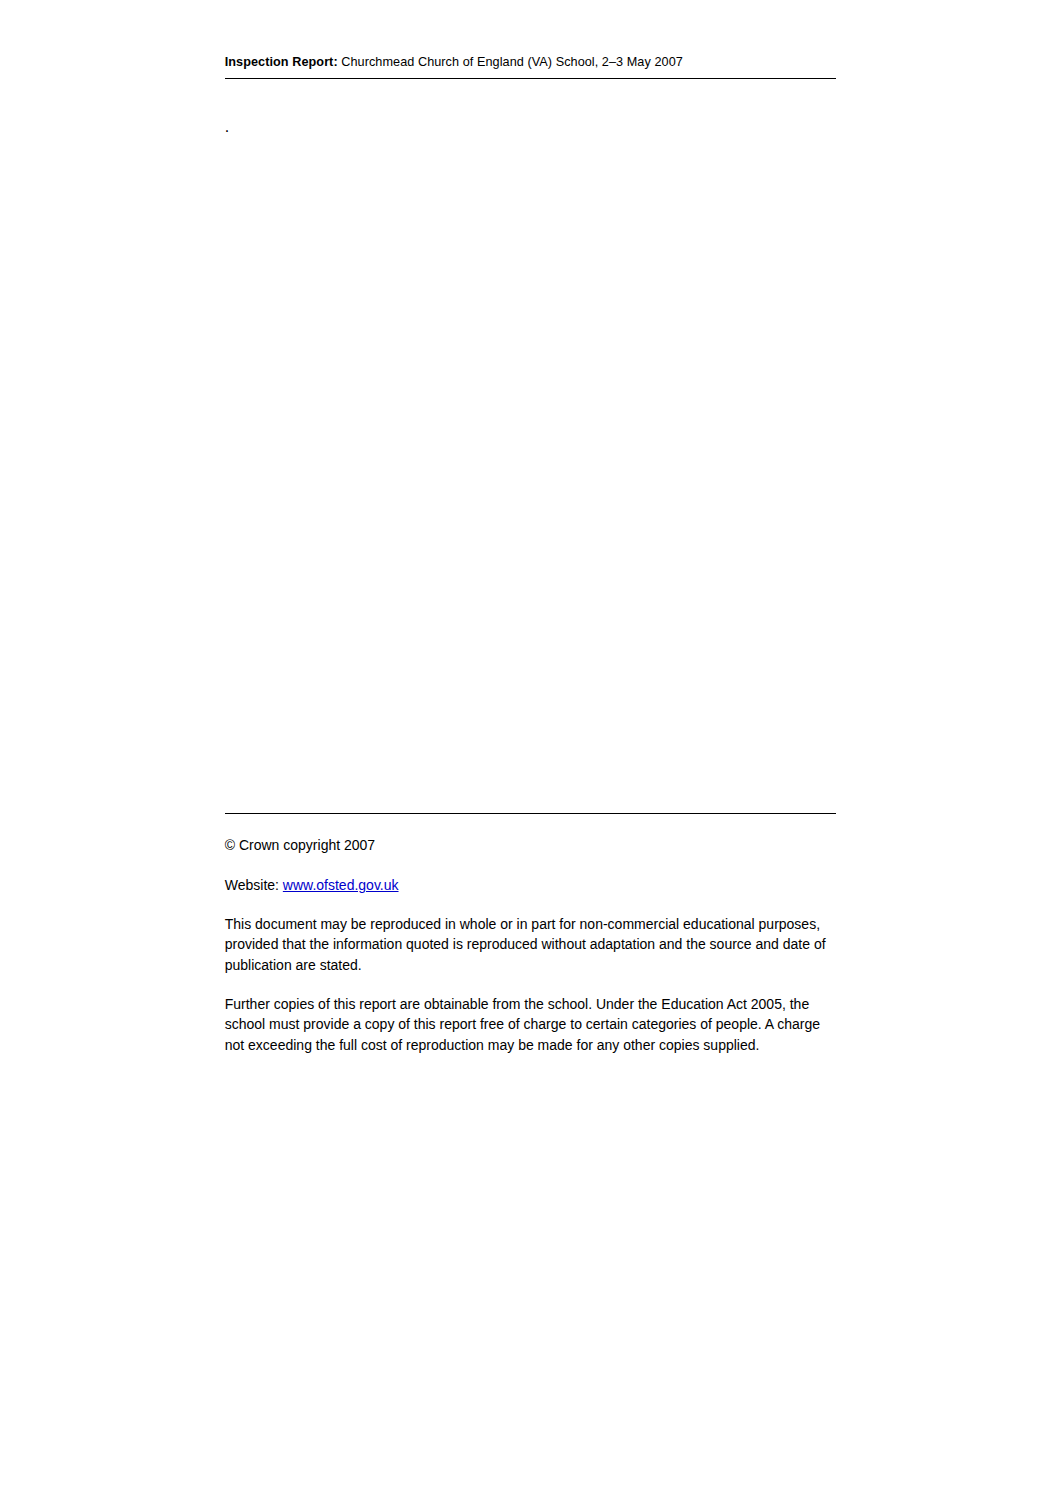Inspection Report: Churchmead Church of England (VA) School, 2–3 May 2007
.
© Crown copyright 2007
Website: www.ofsted.gov.uk
This document may be reproduced in whole or in part for non-commercial educational purposes, provided that the information quoted is reproduced without adaptation and the source and date of publication are stated.
Further copies of this report are obtainable from the school. Under the Education Act 2005, the school must provide a copy of this report free of charge to certain categories of people. A charge not exceeding the full cost of reproduction may be made for any other copies supplied.